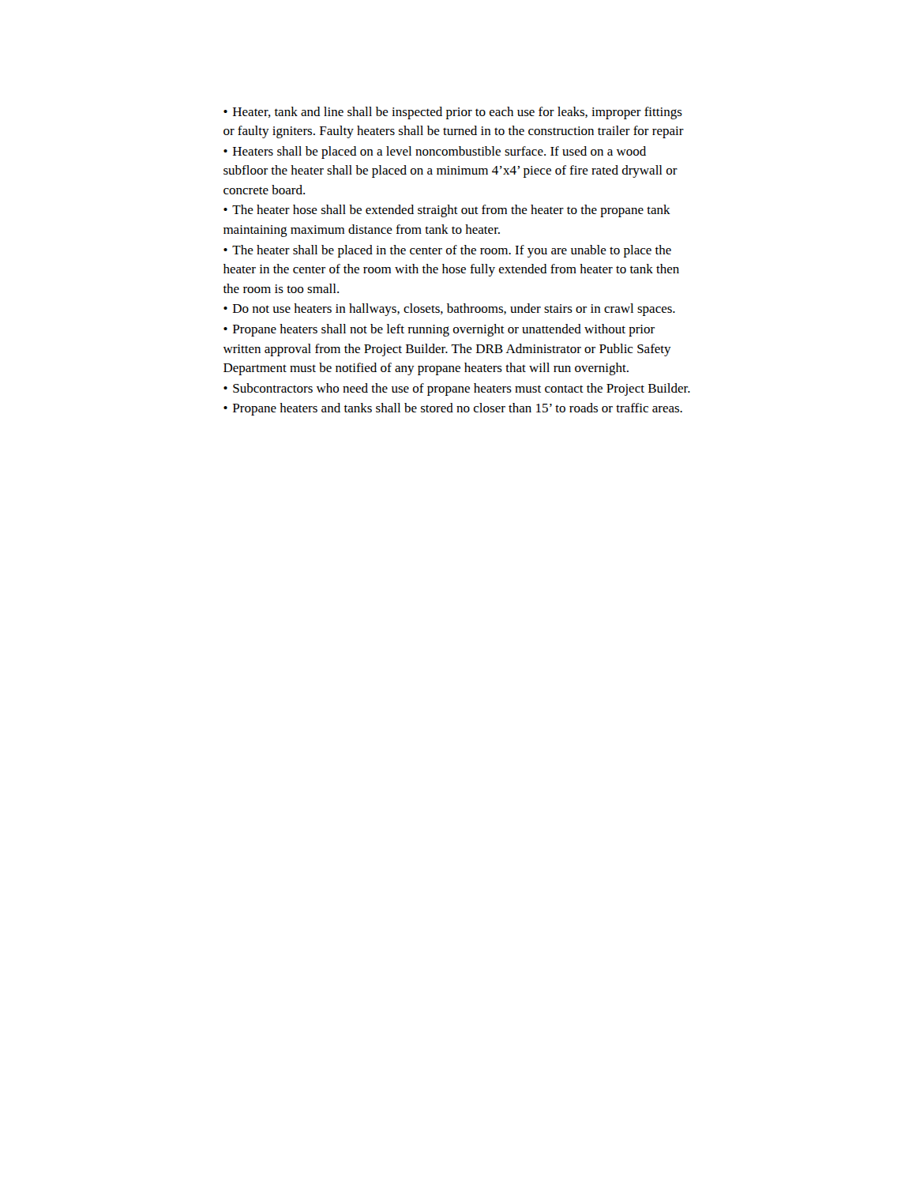Heater, tank and line shall be inspected prior to each use for leaks, improper fittings or faulty igniters. Faulty heaters shall be turned in to the construction trailer for repair
Heaters shall be placed on a level noncombustible surface. If used on a wood subfloor the heater shall be placed on a minimum 4’x4’ piece of fire rated drywall or concrete board.
The heater hose shall be extended straight out from the heater to the propane tank maintaining maximum distance from tank to heater.
The heater shall be placed in the center of the room. If you are unable to place the heater in the center of the room with the hose fully extended from heater to tank then the room is too small.
Do not use heaters in hallways, closets, bathrooms, under stairs or in crawl spaces.
Propane heaters shall not be left running overnight or unattended without prior written approval from the Project Builder. The DRB Administrator or Public Safety Department must be notified of any propane heaters that will run overnight.
Subcontractors who need the use of propane heaters must contact the Project Builder.
Propane heaters and tanks shall be stored no closer than 15’ to roads or traffic areas.